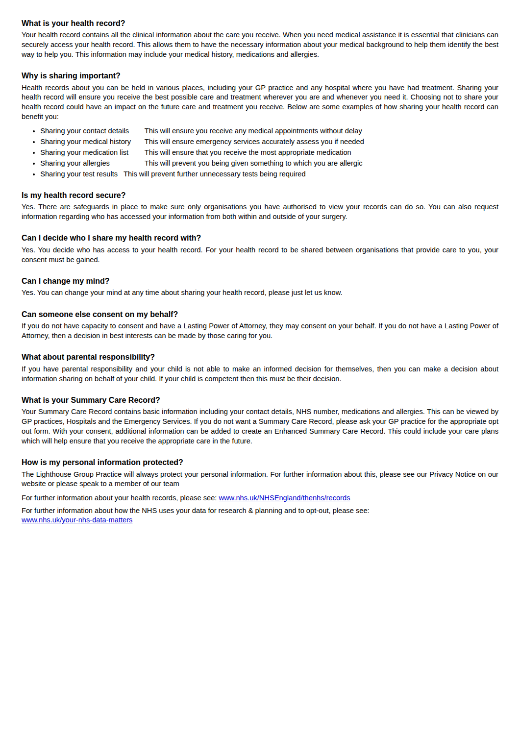What is your health record?
Your health record contains all the clinical information about the care you receive. When you need medical assistance it is essential that clinicians can securely access your health record. This allows them to have the necessary information about your medical background to help them identify the best way to help you. This information may include your medical history, medications and allergies.
Why is sharing important?
Health records about you can be held in various places, including your GP practice and any hospital where you have had treatment. Sharing your health record will ensure you receive the best possible care and treatment wherever you are and whenever you need it. Choosing not to share your health record could have an impact on the future care and treatment you receive. Below are some examples of how sharing your health record can benefit you:
Sharing your contact details This will ensure you receive any medical appointments without delay
Sharing your medical history This will ensure emergency services accurately assess you if needed
Sharing your medication list This will ensure that you receive the most appropriate medication
Sharing your allergies This will prevent you being given something to which you are allergic
Sharing your test results This will prevent further unnecessary tests being required
Is my health record secure?
Yes. There are safeguards in place to make sure only organisations you have authorised to view your records can do so. You can also request information regarding who has accessed your information from both within and outside of your surgery.
Can I decide who I share my health record with?
Yes. You decide who has access to your health record. For your health record to be shared between organisations that provide care to you, your consent must be gained.
Can I change my mind?
Yes. You can change your mind at any time about sharing your health record, please just let us know.
Can someone else consent on my behalf?
If you do not have capacity to consent and have a Lasting Power of Attorney, they may consent on your behalf. If you do not have a Lasting Power of Attorney, then a decision in best interests can be made by those caring for you.
What about parental responsibility?
If you have parental responsibility and your child is not able to make an informed decision for themselves, then you can make a decision about information sharing on behalf of your child. If your child is competent then this must be their decision.
What is your Summary Care Record?
Your Summary Care Record contains basic information including your contact details, NHS number, medications and allergies. This can be viewed by GP practices, Hospitals and the Emergency Services. If you do not want a Summary Care Record, please ask your GP practice for the appropriate opt out form. With your consent, additional information can be added to create an Enhanced Summary Care Record. This could include your care plans which will help ensure that you receive the appropriate care in the future.
How is my personal information protected?
The Lighthouse Group Practice will always protect your personal information. For further information about this, please see our Privacy Notice on our website or please speak to a member of our team
For further information about your health records, please see: www.nhs.uk/NHSEngland/thenhs/records
For further information about how the NHS uses your data for research & planning and to opt-out, please see:
www.nhs.uk/your-nhs-data-matters